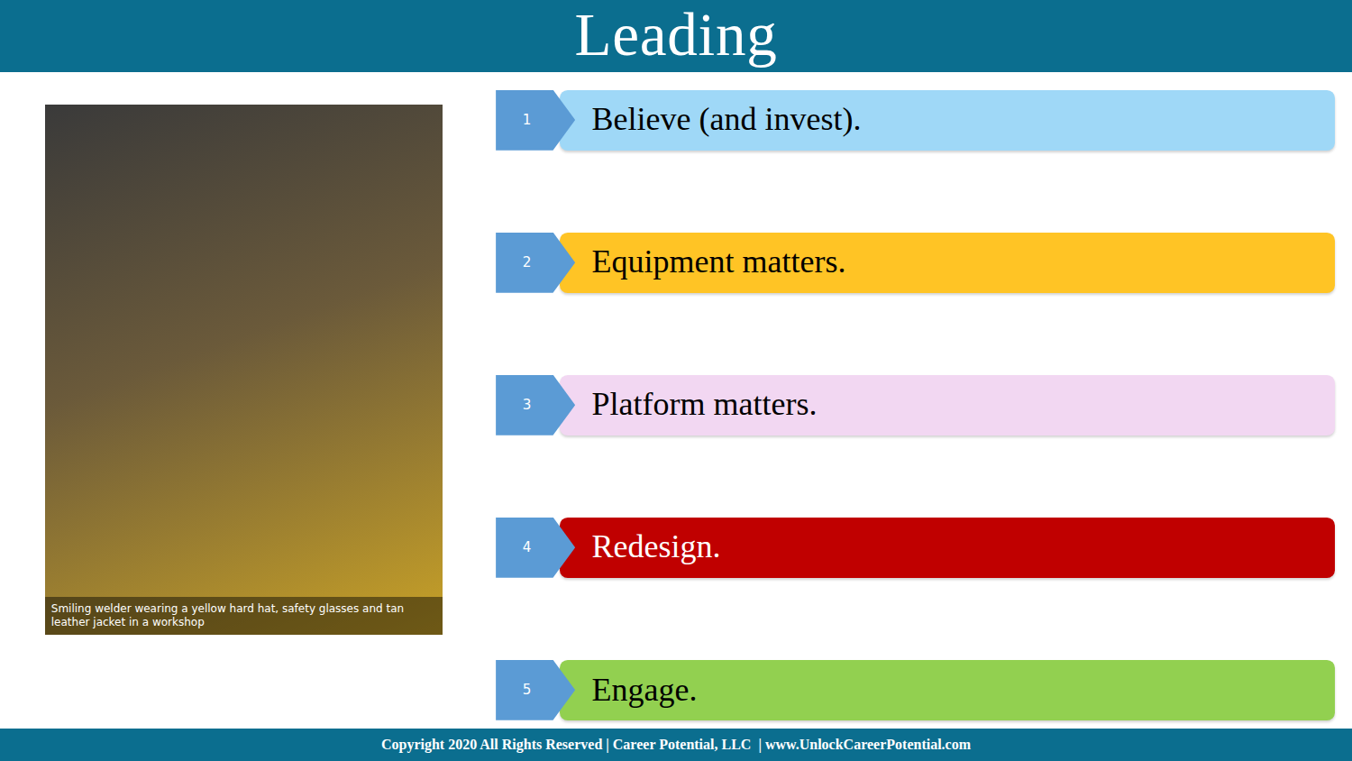Leading
Believe (and invest).
Equipment matters.
Platform matters.
Redesign.
Engage.
Copyright 2020 All Rights Reserved | Career Potential, LLC | www.UnlockCareerPotential.com